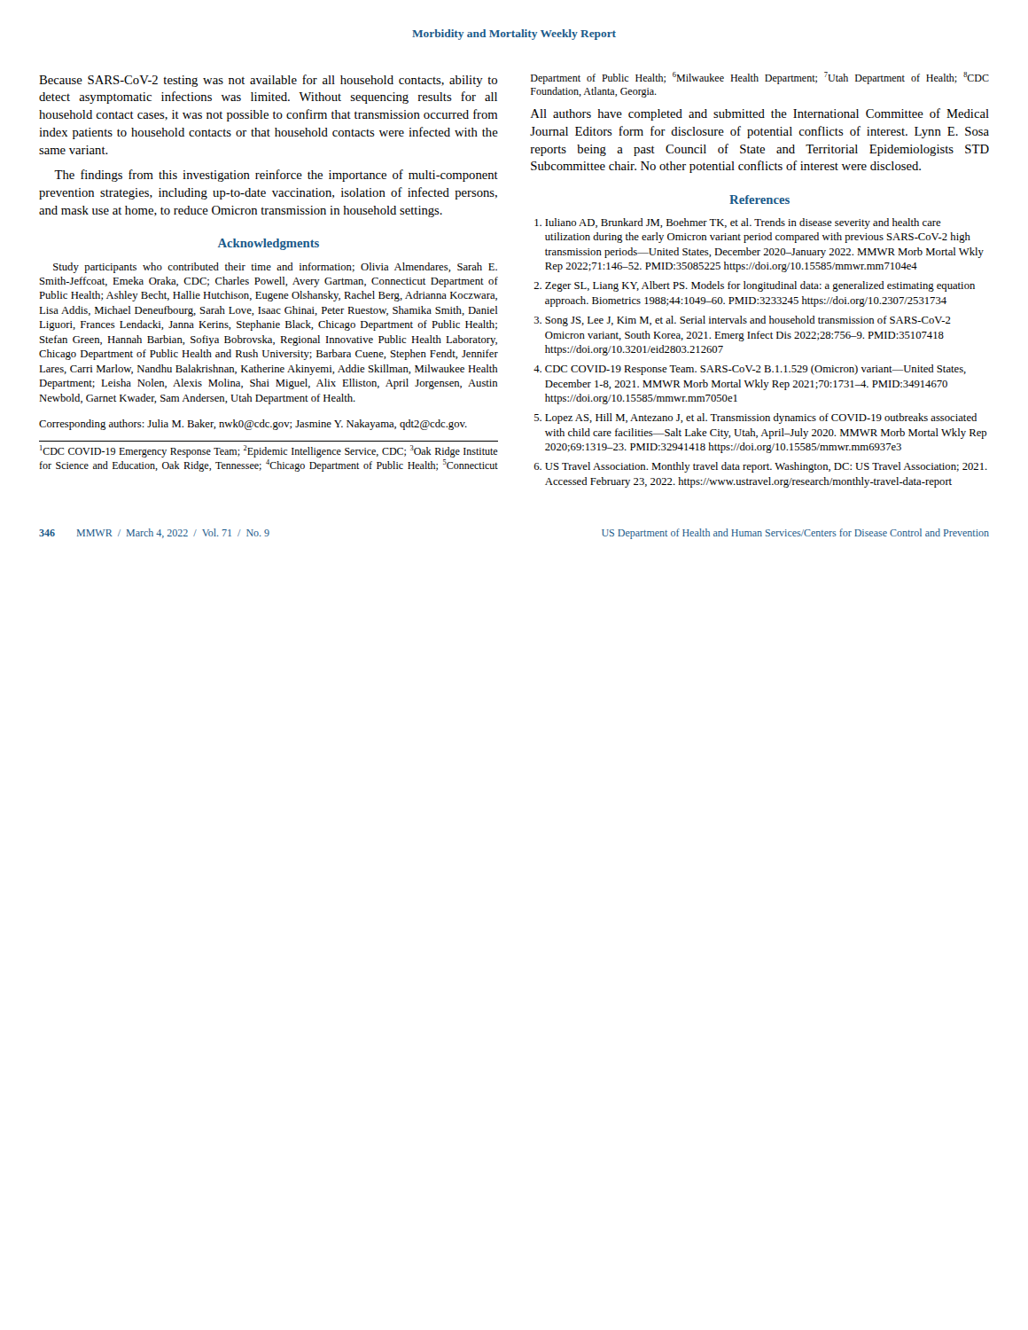Morbidity and Mortality Weekly Report
Because SARS-CoV-2 testing was not available for all household contacts, ability to detect asymptomatic infections was limited. Without sequencing results for all household contact cases, it was not possible to confirm that transmission occurred from index patients to household contacts or that household contacts were infected with the same variant.
The findings from this investigation reinforce the importance of multi-component prevention strategies, including up-to-date vaccination, isolation of infected persons, and mask use at home, to reduce Omicron transmission in household settings.
Acknowledgments
Study participants who contributed their time and information; Olivia Almendares, Sarah E. Smith-Jeffcoat, Emeka Oraka, CDC; Charles Powell, Avery Gartman, Connecticut Department of Public Health; Ashley Becht, Hallie Hutchison, Eugene Olshansky, Rachel Berg, Adrianna Koczwara, Lisa Addis, Michael Deneufbourg, Sarah Love, Isaac Ghinai, Peter Ruestow, Shamika Smith, Daniel Liguori, Frances Lendacki, Janna Kerins, Stephanie Black, Chicago Department of Public Health; Stefan Green, Hannah Barbian, Sofiya Bobrovska, Regional Innovative Public Health Laboratory, Chicago Department of Public Health and Rush University; Barbara Cuene, Stephen Fendt, Jennifer Lares, Carri Marlow, Nandhu Balakrishnan, Katherine Akinyemi, Addie Skillman, Milwaukee Health Department; Leisha Nolen, Alexis Molina, Shai Miguel, Alix Elliston, April Jorgensen, Austin Newbold, Garnet Kwader, Sam Andersen, Utah Department of Health.
Corresponding authors: Julia M. Baker, nwk0@cdc.gov; Jasmine Y. Nakayama, qdt2@cdc.gov.
1CDC COVID-19 Emergency Response Team; 2Epidemic Intelligence Service, CDC; 3Oak Ridge Institute for Science and Education, Oak Ridge, Tennessee; 4Chicago Department of Public Health; 5Connecticut Department of Public Health; 6Milwaukee Health Department; 7Utah Department of Health; 8CDC Foundation, Atlanta, Georgia.
All authors have completed and submitted the International Committee of Medical Journal Editors form for disclosure of potential conflicts of interest. Lynn E. Sosa reports being a past Council of State and Territorial Epidemiologists STD Subcommittee chair. No other potential conflicts of interest were disclosed.
References
Iuliano AD, Brunkard JM, Boehmer TK, et al. Trends in disease severity and health care utilization during the early Omicron variant period compared with previous SARS-CoV-2 high transmission periods—United States, December 2020–January 2022. MMWR Morb Mortal Wkly Rep 2022;71:146–52. PMID:35085225 https://doi.org/10.15585/mmwr.mm7104e4
Zeger SL, Liang KY, Albert PS. Models for longitudinal data: a generalized estimating equation approach. Biometrics 1988;44:1049–60. PMID:3233245 https://doi.org/10.2307/2531734
Song JS, Lee J, Kim M, et al. Serial intervals and household transmission of SARS-CoV-2 Omicron variant, South Korea, 2021. Emerg Infect Dis 2022;28:756–9. PMID:35107418 https://doi.org/10.3201/eid2803.212607
CDC COVID-19 Response Team. SARS-CoV-2 B.1.1.529 (Omicron) variant—United States, December 1-8, 2021. MMWR Morb Mortal Wkly Rep 2021;70:1731–4. PMID:34914670 https://doi.org/10.15585/mmwr.mm7050e1
Lopez AS, Hill M, Antezano J, et al. Transmission dynamics of COVID-19 outbreaks associated with child care facilities—Salt Lake City, Utah, April–July 2020. MMWR Morb Mortal Wkly Rep 2020;69:1319–23. PMID:32941418 https://doi.org/10.15585/mmwr.mm6937e3
US Travel Association. Monthly travel data report. Washington, DC: US Travel Association; 2021. Accessed February 23, 2022. https://www.ustravel.org/research/monthly-travel-data-report
346 MMWR / March 4, 2022 / Vol. 71 / No. 9 US Department of Health and Human Services/Centers for Disease Control and Prevention